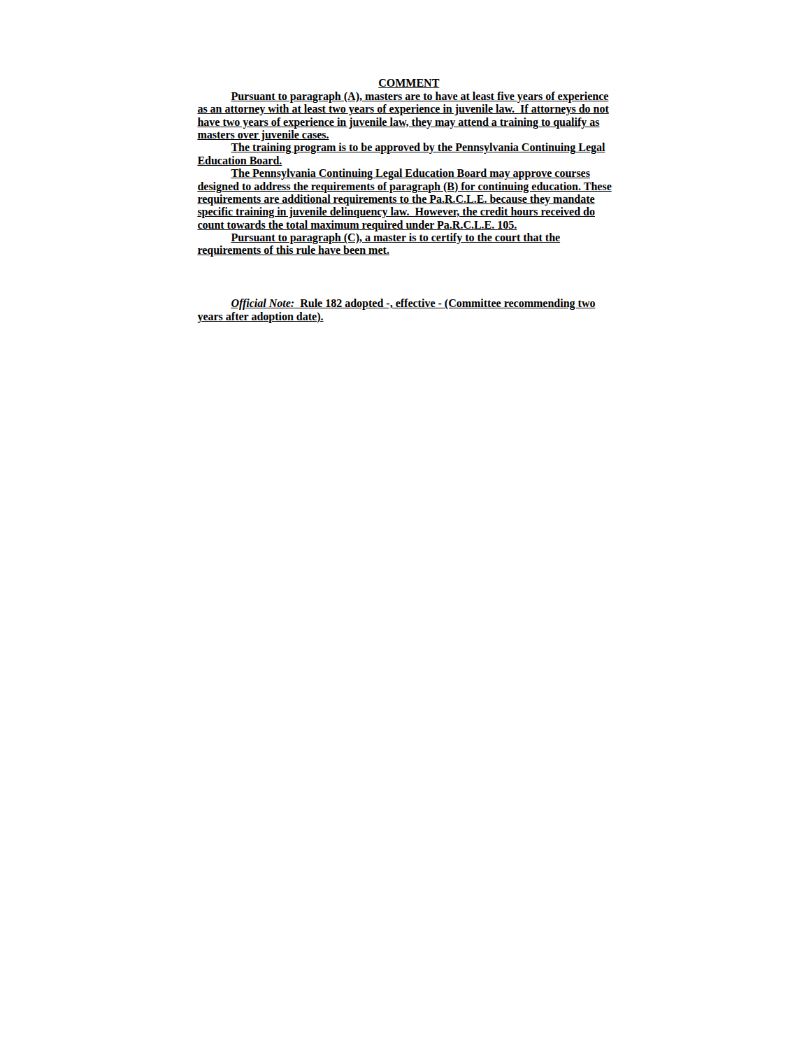COMMENT
Pursuant to paragraph (A), masters are to have at least five years of experience as an attorney with at least two years of experience in juvenile law. If attorneys do not have two years of experience in juvenile law, they may attend a training to qualify as masters over juvenile cases.
The training program is to be approved by the Pennsylvania Continuing Legal Education Board.
The Pennsylvania Continuing Legal Education Board may approve courses designed to address the requirements of paragraph (B) for continuing education. These requirements are additional requirements to the Pa.R.C.L.E. because they mandate specific training in juvenile delinquency law. However, the credit hours received do count towards the total maximum required under Pa.R.C.L.E. 105.
Pursuant to paragraph (C), a master is to certify to the court that the requirements of this rule have been met.
Official Note: Rule 182 adopted -, effective - (Committee recommending two years after adoption date).